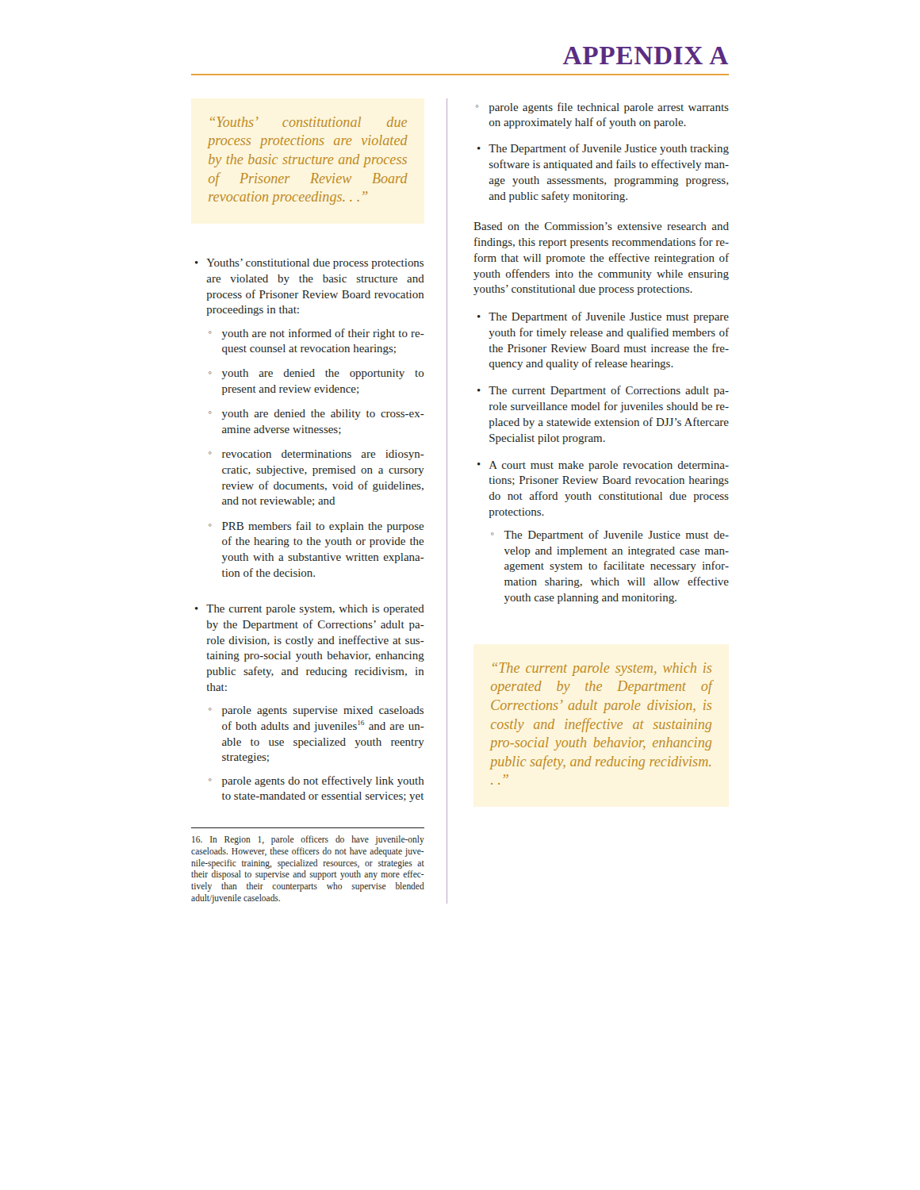APPENDIX A
“Youths’ constitutional due process protections are violated by the basic structure and process of Prisoner Review Board revocation proceedings. . .”
Youths’ constitutional due process protections are violated by the basic structure and process of Prisoner Review Board revocation proceedings in that:
youth are not informed of their right to request counsel at revocation hearings;
youth are denied the opportunity to present and review evidence;
youth are denied the ability to cross-examine adverse witnesses;
revocation determinations are idiosyncratic, subjective, premised on a cursory review of documents, void of guidelines, and not reviewable; and
PRB members fail to explain the purpose of the hearing to the youth or provide the youth with a substantive written explanation of the decision.
The current parole system, which is operated by the Department of Corrections’ adult parole division, is costly and ineffective at sustaining pro-social youth behavior, enhancing public safety, and reducing recidivism, in that:
parole agents supervise mixed caseloads of both adults and juveniles16 and are unable to use specialized youth reentry strategies;
parole agents do not effectively link youth to state-mandated or essential services; yet
16. In Region 1, parole officers do have juvenile-only caseloads. However, these officers do not have adequate juvenile-specific training, specialized resources, or strategies at their disposal to supervise and support youth any more effectively than their counterparts who supervise blended adult/juvenile caseloads.
parole agents file technical parole arrest warrants on approximately half of youth on parole.
The Department of Juvenile Justice youth tracking software is antiquated and fails to effectively manage youth assessments, programming progress, and public safety monitoring.
Based on the Commission’s extensive research and findings, this report presents recommendations for reform that will promote the effective reintegration of youth offenders into the community while ensuring youths’ constitutional due process protections.
The Department of Juvenile Justice must prepare youth for timely release and qualified members of the Prisoner Review Board must increase the frequency and quality of release hearings.
The current Department of Corrections adult parole surveillance model for juveniles should be replaced by a statewide extension of DJJ’s Aftercare Specialist pilot program.
A court must make parole revocation determinations; Prisoner Review Board revocation hearings do not afford youth constitutional due process protections.
The Department of Juvenile Justice must develop and implement an integrated case management system to facilitate necessary information sharing, which will allow effective youth case planning and monitoring.
“The current parole system, which is operated by the Department of Corrections’ adult parole division, is costly and ineffective at sustaining pro-social youth behavior, enhancing public safety, and reducing recidivism. . .”